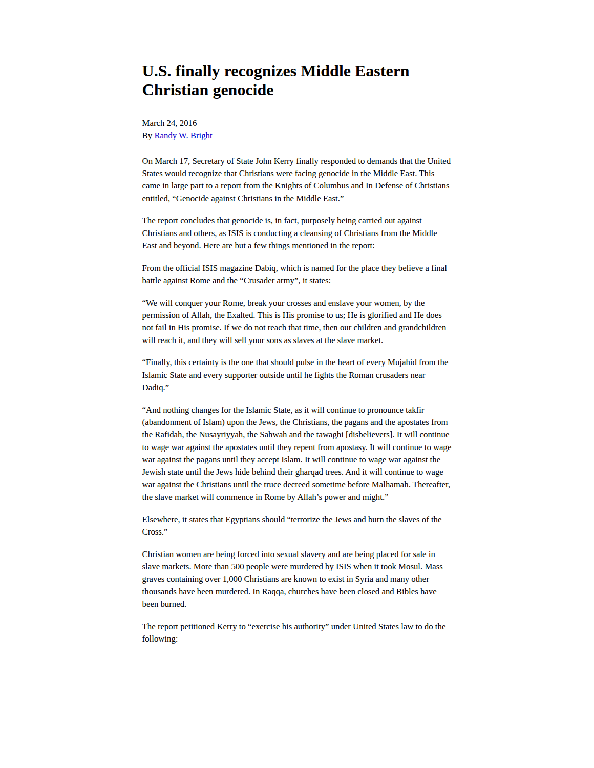U.S. finally recognizes Middle Eastern Christian genocide
March 24, 2016
By Randy W. Bright
On March 17, Secretary of State John Kerry finally responded to demands that the United States would recognize that Christians were facing genocide in the Middle East. This came in large part to a report from the Knights of Columbus and In Defense of Christians entitled, “Genocide against Christians in the Middle East.”
The report concludes that genocide is, in fact, purposely being carried out against Christians and others, as ISIS is conducting a cleansing of Christians from the Middle East and beyond. Here are but a few things mentioned in the report:
From the official ISIS magazine Dabiq, which is named for the place they believe a final battle against Rome and the “Crusader army”, it states:
“We will conquer your Rome, break your crosses and enslave your women, by the permission of Allah, the Exalted. This is His promise to us; He is glorified and He does not fail in His promise. If we do not reach that time, then our children and grandchildren will reach it, and they will sell your sons as slaves at the slave market.
“Finally, this certainty is the one that should pulse in the heart of every Mujahid from the Islamic State and every supporter outside until he fights the Roman crusaders near Dadiq.”
“And nothing changes for the Islamic State, as it will continue to pronounce takfir (abandonment of Islam) upon the Jews, the Christians, the pagans and the apostates from the Rafidah, the Nusayriyyah, the Sahwah and the tawaghi [disbelievers]. It will continue to wage war against the apostates until they repent from apostasy. It will continue to wage war against the pagans until they accept Islam. It will continue to wage war against the Jewish state until the Jews hide behind their gharqad trees. And it will continue to wage war against the Christians until the truce decreed sometime before Malhamah. Thereafter, the slave market will commence in Rome by Allah’s power and might.”
Elsewhere, it states that Egyptians should “terrorize the Jews and burn the slaves of the Cross.”
Christian women are being forced into sexual slavery and are being placed for sale in slave markets. More than 500 people were murdered by ISIS when it took Mosul. Mass graves containing over 1,000 Christians are known to exist in Syria and many other thousands have been murdered. In Raqqa, churches have been closed and Bibles have been burned.
The report petitioned Kerry to “exercise his authority” under United States law to do the following: